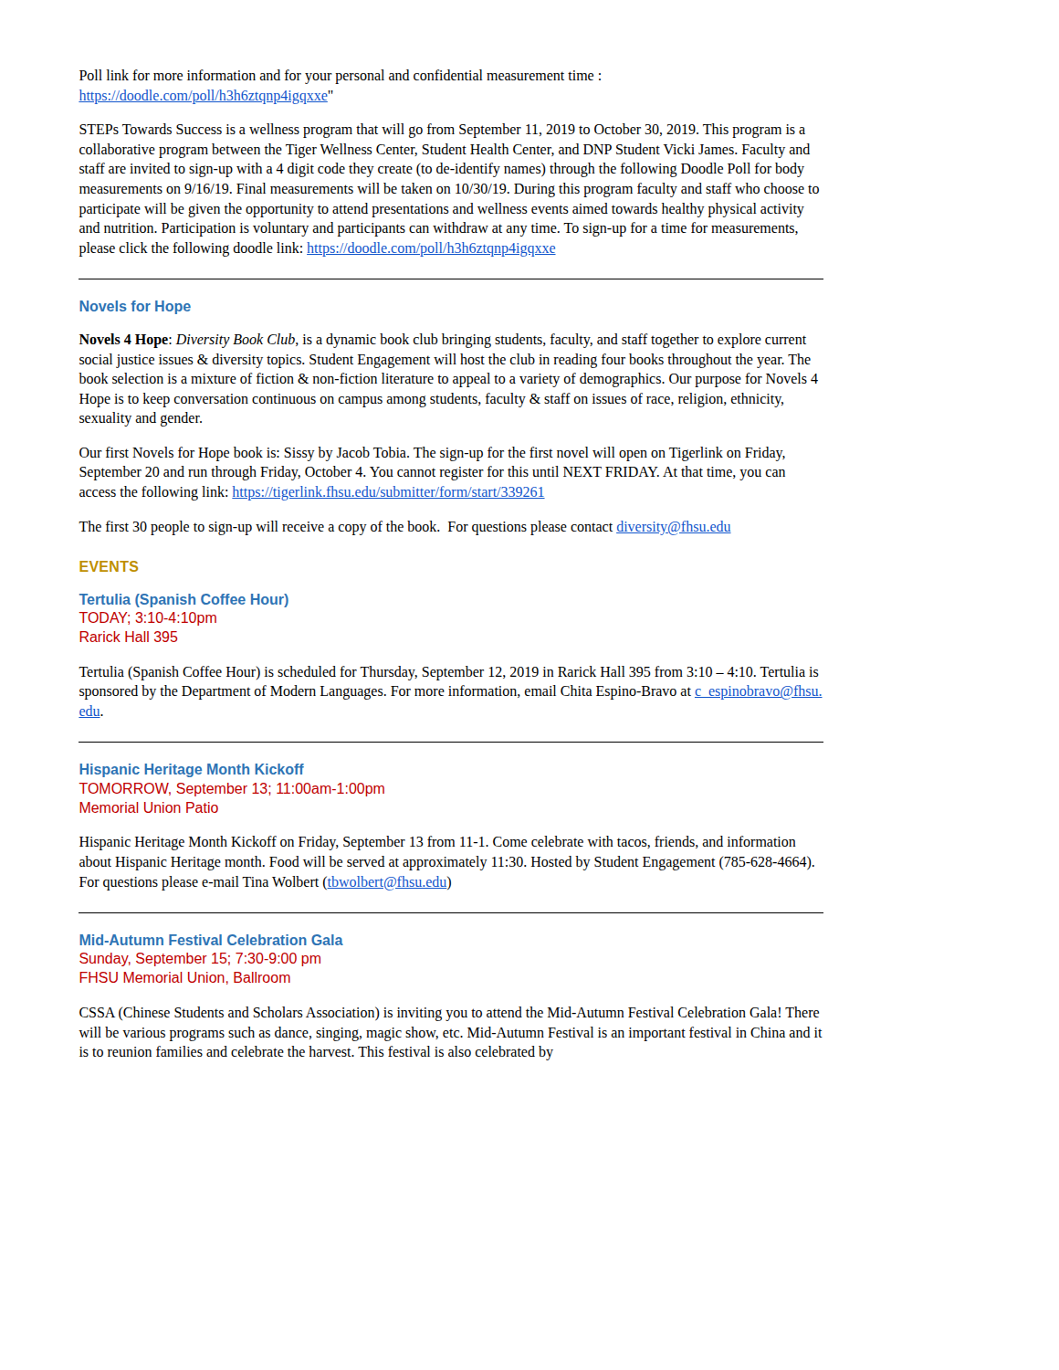Poll link for more information and for your personal and confidential measurement time :
https://doodle.com/poll/h3h6ztqnp4igqxxe"
STEPs Towards Success is a wellness program that will go from September 11, 2019 to October 30, 2019. This program is a collaborative program between the Tiger Wellness Center, Student Health Center, and DNP Student Vicki James. Faculty and staff are invited to sign-up with a 4 digit code they create (to de-identify names) through the following Doodle Poll for body measurements on 9/16/19. Final measurements will be taken on 10/30/19. During this program faculty and staff who choose to participate will be given the opportunity to attend presentations and wellness events aimed towards healthy physical activity and nutrition. Participation is voluntary and participants can withdraw at any time. To sign-up for a time for measurements, please click the following doodle link: https://doodle.com/poll/h3h6ztqnp4igqxxe
Novels for Hope
Novels 4 Hope: Diversity Book Club, is a dynamic book club bringing students, faculty, and staff together to explore current social justice issues & diversity topics. Student Engagement will host the club in reading four books throughout the year. The book selection is a mixture of fiction & non-fiction literature to appeal to a variety of demographics. Our purpose for Novels 4 Hope is to keep conversation continuous on campus among students, faculty & staff on issues of race, religion, ethnicity, sexuality and gender.
Our first Novels for Hope book is: Sissy by Jacob Tobia. The sign-up for the first novel will open on Tigerlink on Friday, September 20 and run through Friday, October 4. You cannot register for this until NEXT FRIDAY. At that time, you can access the following link: https://tigerlink.fhsu.edu/submitter/form/start/339261
The first 30 people to sign-up will receive a copy of the book. For questions please contact diversity@fhsu.edu
EVENTS
Tertulia (Spanish Coffee Hour)
TODAY; 3:10-4:10pm
Rarick Hall 395
Tertulia (Spanish Coffee Hour) is scheduled for Thursday, September 12, 2019 in Rarick Hall 395 from 3:10 – 4:10. Tertulia is sponsored by the Department of Modern Languages. For more information, email Chita Espino-Bravo at c_espinobravo@fhsu.edu.
Hispanic Heritage Month Kickoff
TOMORROW, September 13; 11:00am-1:00pm
Memorial Union Patio
Hispanic Heritage Month Kickoff on Friday, September 13 from 11-1. Come celebrate with tacos, friends, and information about Hispanic Heritage month. Food will be served at approximately 11:30. Hosted by Student Engagement (785-628-4664). For questions please e-mail Tina Wolbert (tbwolbert@fhsu.edu)
Mid-Autumn Festival Celebration Gala
Sunday, September 15; 7:30-9:00 pm
FHSU Memorial Union, Ballroom
CSSA (Chinese Students and Scholars Association) is inviting you to attend the Mid-Autumn Festival Celebration Gala! There will be various programs such as dance, singing, magic show, etc. Mid-Autumn Festival is an important festival in China and it is to reunion families and celebrate the harvest. This festival is also celebrated by